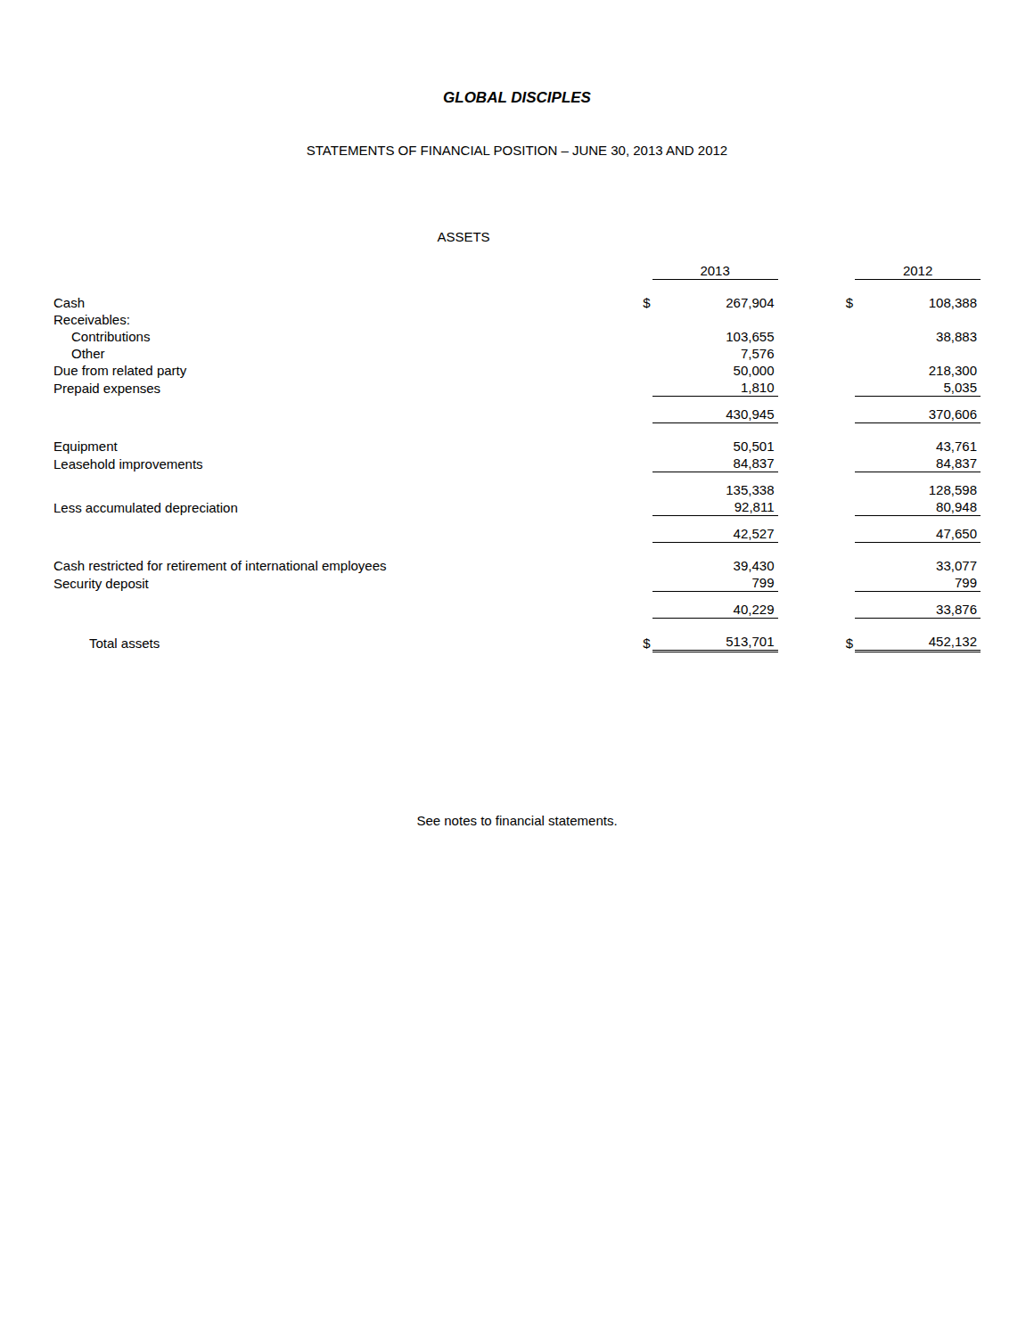GLOBAL DISCIPLES
STATEMENTS OF FINANCIAL POSITION – JUNE 30, 2013 AND 2012
ASSETS
| | | 2013 | | | 2012 |
| Cash | $ | 267,904 | | $ | 108,388 |
| Receivables: | | | | | |
| Contributions | | 103,655 | | | 38,883 |
| Other | | 7,576 | | | |
| Due from related party | | 50,000 | | | 218,300 |
| Prepaid expenses | | 1,810 | | | 5,035 |
| | | 430,945 | | | 370,606 |
| Equipment | | 50,501 | | | 43,761 |
| Leasehold improvements | | 84,837 | | | 84,837 |
| | | 135,338 | | | 128,598 |
| Less accumulated depreciation | | 92,811 | | | 80,948 |
| | | 42,527 | | | 47,650 |
| Cash restricted for retirement of international employees | | 39,430 | | | 33,077 |
| Security deposit | | 799 | | | 799 |
| | | 40,229 | | | 33,876 |
| Total assets | $ | 513,701 | | $ | 452,132 |
See notes to financial statements.